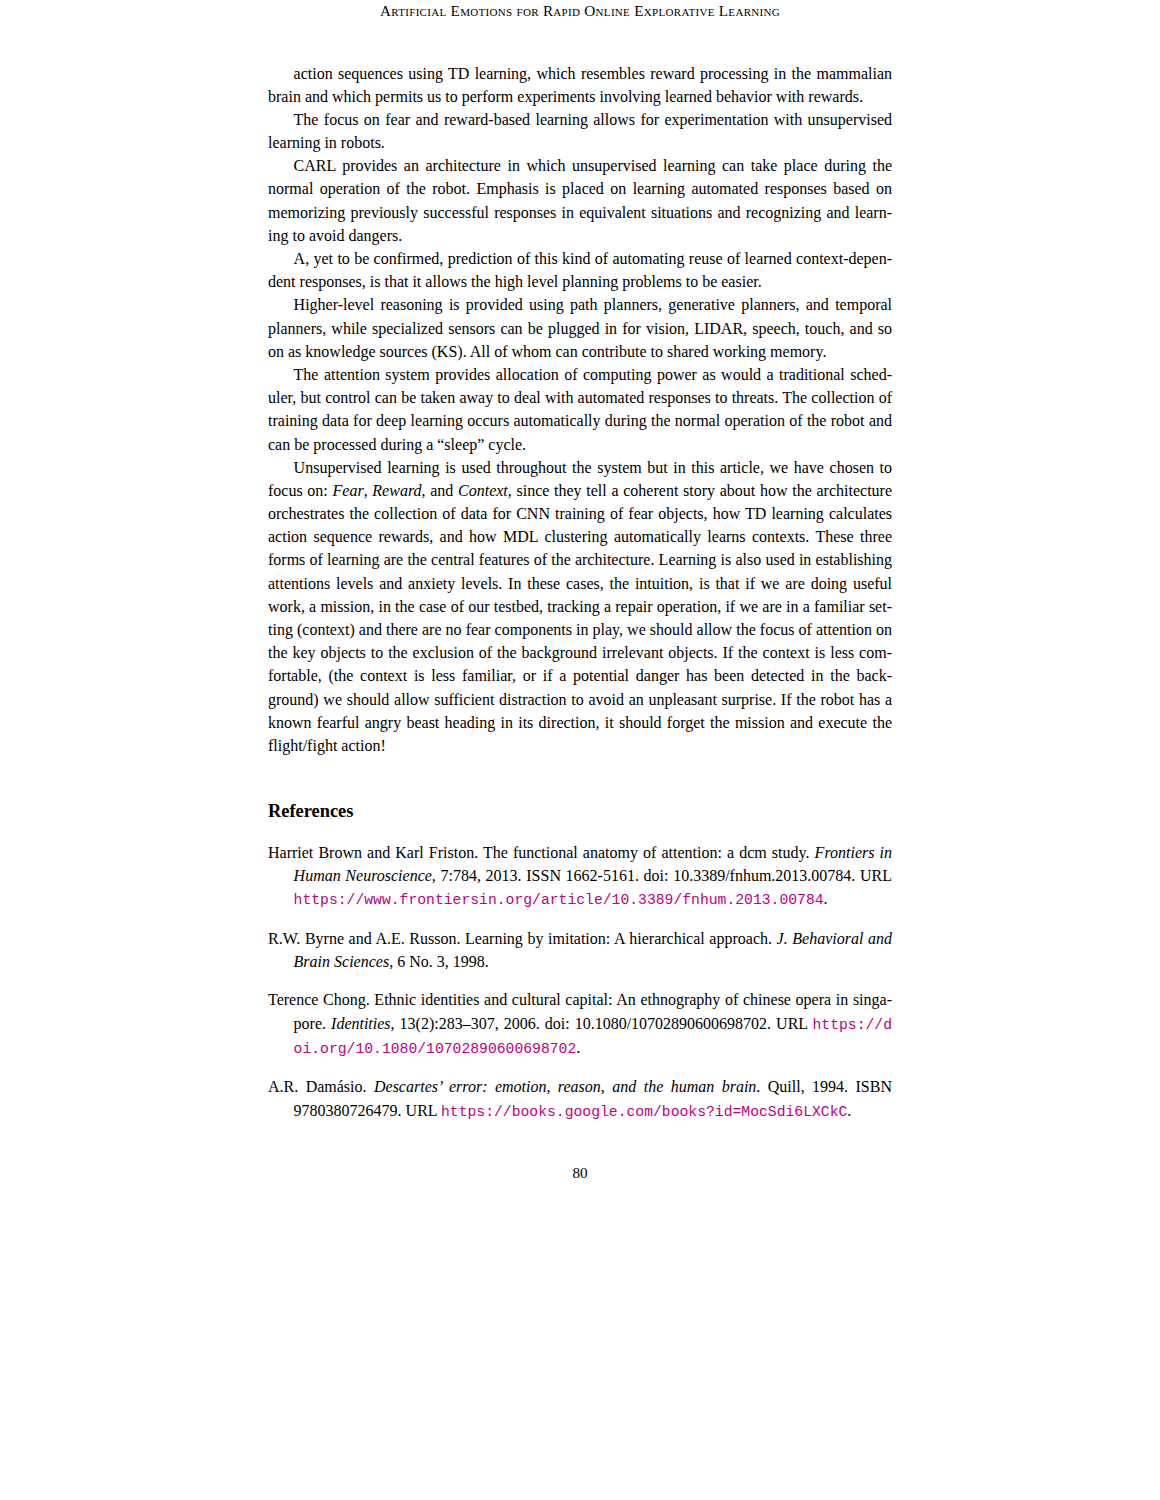Artificial Emotions for Rapid Online Explorative Learning
action sequences using TD learning, which resembles reward processing in the mammalian brain and which permits us to perform experiments involving learned behavior with rewards.
The focus on fear and reward-based learning allows for experimentation with unsupervised learning in robots.
CARL provides an architecture in which unsupervised learning can take place during the normal operation of the robot. Emphasis is placed on learning automated responses based on memorizing previously successful responses in equivalent situations and recognizing and learning to avoid dangers.
A, yet to be confirmed, prediction of this kind of automating reuse of learned context-dependent responses, is that it allows the high level planning problems to be easier.
Higher-level reasoning is provided using path planners, generative planners, and temporal planners, while specialized sensors can be plugged in for vision, LIDAR, speech, touch, and so on as knowledge sources (KS). All of whom can contribute to shared working memory.
The attention system provides allocation of computing power as would a traditional scheduler, but control can be taken away to deal with automated responses to threats. The collection of training data for deep learning occurs automatically during the normal operation of the robot and can be processed during a “sleep” cycle.
Unsupervised learning is used throughout the system but in this article, we have chosen to focus on: Fear, Reward, and Context, since they tell a coherent story about how the architecture orchestrates the collection of data for CNN training of fear objects, how TD learning calculates action sequence rewards, and how MDL clustering automatically learns contexts. These three forms of learning are the central features of the architecture. Learning is also used in establishing attentions levels and anxiety levels. In these cases, the intuition, is that if we are doing useful work, a mission, in the case of our testbed, tracking a repair operation, if we are in a familiar setting (context) and there are no fear components in play, we should allow the focus of attention on the key objects to the exclusion of the background irrelevant objects. If the context is less comfortable, (the context is less familiar, or if a potential danger has been detected in the background) we should allow sufficient distraction to avoid an unpleasant surprise. If the robot has a known fearful angry beast heading in its direction, it should forget the mission and execute the flight/fight action!
References
Harriet Brown and Karl Friston. The functional anatomy of attention: a dcm study. Frontiers in Human Neuroscience, 7:784, 2013. ISSN 1662-5161. doi: 10.3389/fnhum.2013.00784. URL https://www.frontiersin.org/article/10.3389/fnhum.2013.00784.
R.W. Byrne and A.E. Russon. Learning by imitation: A hierarchical approach. J. Behavioral and Brain Sciences, 6 No. 3, 1998.
Terence Chong. Ethnic identities and cultural capital: An ethnography of chinese opera in singapore. Identities, 13(2):283–307, 2006. doi: 10.1080/10702890600698702. URL https://doi.org/10.1080/10702890600698702.
A.R. Damásio. Descartes’ error: emotion, reason, and the human brain. Quill, 1994. ISBN 9780380726479. URL https://books.google.com/books?id=MocSdi6LXCkC.
80